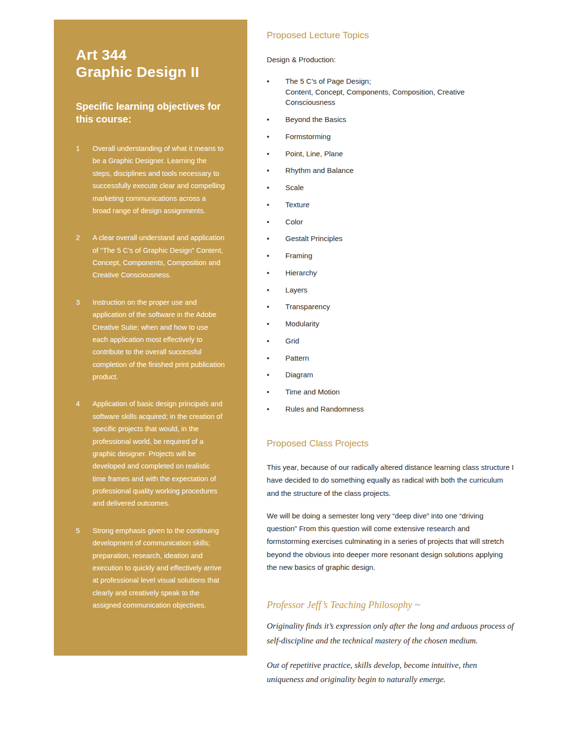Art 344
Graphic Design II
Specific learning objectives for this course:
Overall understanding of what it means to be a Graphic Designer. Learning the steps, disciplines and tools necessary to successfully execute clear and compelling marketing communications across a broad range of design assignments.
A clear overall understand and application of “The 5 C’s of Graphic Design” Content, Concept, Components, Composition and Creative Consciousness.
Instruction on the proper use and application of the software in the Adobe Creative Suite; when and how to use each application most effectively to contribute to the overall successful completion of the finished print publication product.
Application of basic design principals and software skills acquired; in the creation of specific projects that would, in the professional world, be required of a graphic designer. Projects will be developed and completed on realistic time frames and with the expectation of professional quality working procedures and delivered outcomes.
Strong emphasis given to the continuing development of communication skills; preparation, research, ideation and execution to quickly and effectively arrive at professional level visual solutions that clearly and creatively speak to the assigned communication objectives.
Proposed Lecture Topics
Design & Production:
The 5 C’s of Page Design;
Content, Concept, Components, Composition, Creative Consciousness
Beyond the Basics
Formstorming
Point, Line, Plane
Rhythm and Balance
Scale
Texture
Color
Gestalt Principles
Framing
Hierarchy
Layers
Transparency
Modularity
Grid
Pattern
Diagram
Time and Motion
Rules and Randomness
Proposed Class Projects
This year, because of our radically altered distance learning class structure I have decided to do something equally as radical with both the curriculum and the structure of the class projects.
We will be doing a semester long very “deep dive” into one “driving question” From this question will come extensive research and formstorming exercises culminating in a series of projects that will stretch beyond the obvious into deeper more resonant design solutions applying the new basics of graphic design.
Professor Jeff’s Teaching Philosophy ~
Originality finds it’s expression only after the long and arduous process of self-discipline and the technical mastery of the chosen medium.
Out of repetitive practice, skills develop, become intuitive, then uniqueness and originality begin to naturally emerge.